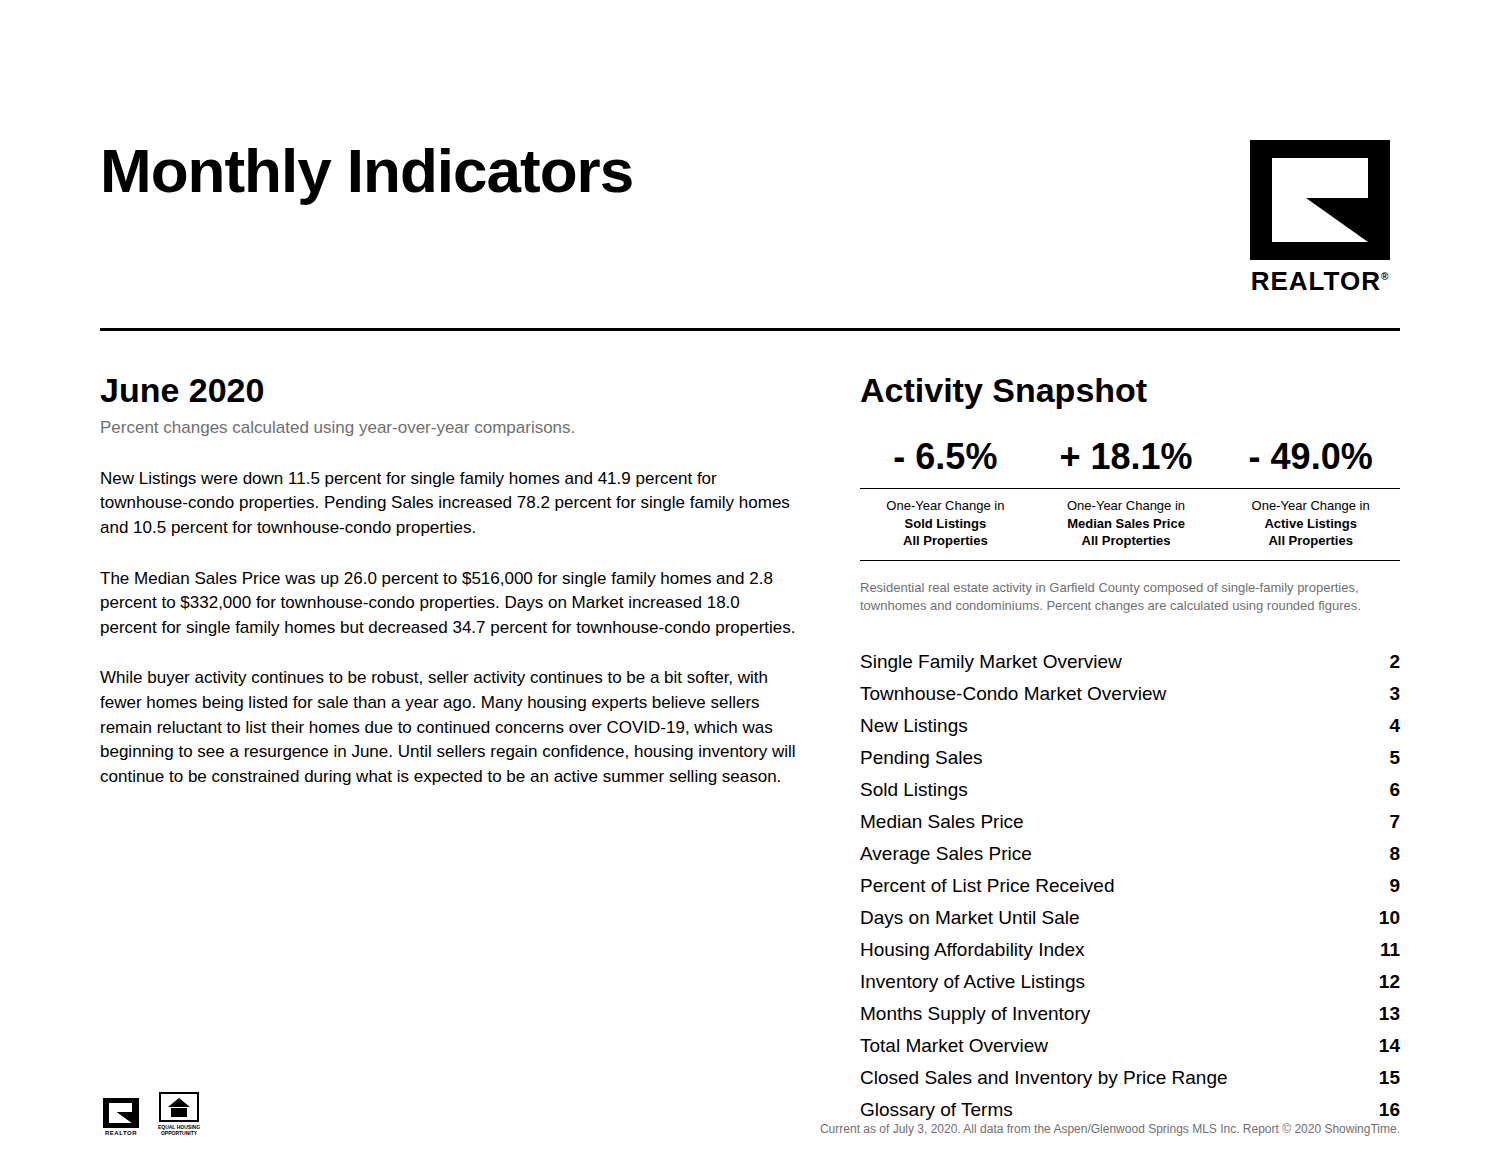Monthly Indicators
REALTOR®
June 2020
Percent changes calculated using year-over-year comparisons.
New Listings were down 11.5 percent for single family homes and 41.9 percent for townhouse-condo properties. Pending Sales increased 78.2 percent for single family homes and 10.5 percent for townhouse-condo properties.
The Median Sales Price was up 26.0 percent to $516,000 for single family homes and 2.8 percent to $332,000 for townhouse-condo properties. Days on Market increased 18.0 percent for single family homes but decreased 34.7 percent for townhouse-condo properties.
While buyer activity continues to be robust, seller activity continues to be a bit softer, with fewer homes being listed for sale than a year ago. Many housing experts believe sellers remain reluctant to list their homes due to continued concerns over COVID-19, which was beginning to see a resurgence in June. Until sellers regain confidence, housing inventory will continue to be constrained during what is expected to be an active summer selling season.
Activity Snapshot
| - 6.5% | + 18.1% | - 49.0% |
| One-Year Change in Sold Listings All Properties | One-Year Change in Median Sales Price All Propterties | One-Year Change in Active Listings All Properties |
Residential real estate activity in Garfield County composed of single-family properties, townhomes and condominiums. Percent changes are calculated using rounded figures.
| Single Family Market Overview | 2 |
| Townhouse-Condo Market Overview | 3 |
| New Listings | 4 |
| Pending Sales | 5 |
| Sold Listings | 6 |
| Median Sales Price | 7 |
| Average Sales Price | 8 |
| Percent of List Price Received | 9 |
| Days on Market Until Sale | 10 |
| Housing Affordability Index | 11 |
| Inventory of Active Listings | 12 |
| Months Supply of Inventory | 13 |
| Total Market Overview | 14 |
| Closed Sales and Inventory by Price Range | 15 |
| Glossary of Terms | 16 |
REALTOR
EQUAL HOUSING
OPPORTUNITY
Current as of July 3, 2020. All data from the Aspen/Glenwood Springs MLS Inc. Report © 2020 ShowingTime.